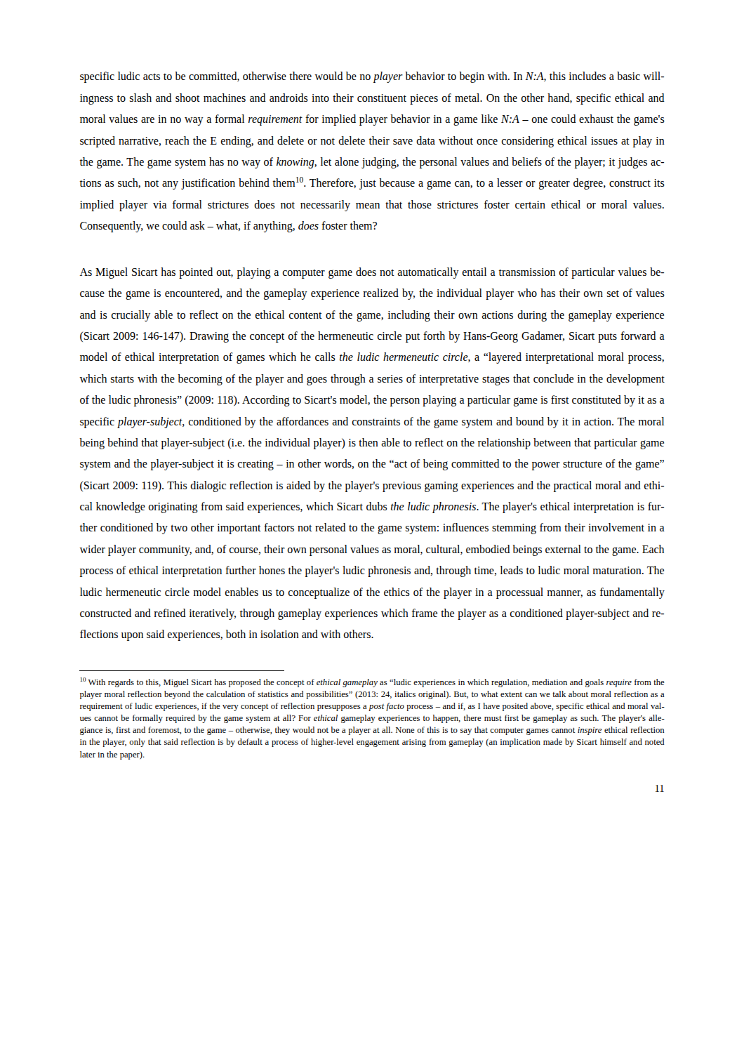specific ludic acts to be committed, otherwise there would be no player behavior to begin with. In N:A, this includes a basic willingness to slash and shoot machines and androids into their constituent pieces of metal. On the other hand, specific ethical and moral values are in no way a formal requirement for implied player behavior in a game like N:A – one could exhaust the game's scripted narrative, reach the E ending, and delete or not delete their save data without once considering ethical issues at play in the game. The game system has no way of knowing, let alone judging, the personal values and beliefs of the player; it judges actions as such, not any justification behind them10. Therefore, just because a game can, to a lesser or greater degree, construct its implied player via formal strictures does not necessarily mean that those strictures foster certain ethical or moral values. Consequently, we could ask – what, if anything, does foster them?
As Miguel Sicart has pointed out, playing a computer game does not automatically entail a transmission of particular values because the game is encountered, and the gameplay experience realized by, the individual player who has their own set of values and is crucially able to reflect on the ethical content of the game, including their own actions during the gameplay experience (Sicart 2009: 146-147). Drawing the concept of the hermeneutic circle put forth by Hans-Georg Gadamer, Sicart puts forward a model of ethical interpretation of games which he calls the ludic hermeneutic circle, a “layered interpretational moral process, which starts with the becoming of the player and goes through a series of interpretative stages that conclude in the development of the ludic phronesis” (2009: 118). According to Sicart's model, the person playing a particular game is first constituted by it as a specific player-subject, conditioned by the affordances and constraints of the game system and bound by it in action. The moral being behind that player-subject (i.e. the individual player) is then able to reflect on the relationship between that particular game system and the player-subject it is creating – in other words, on the “act of being committed to the power structure of the game” (Sicart 2009: 119). This dialogic reflection is aided by the player's previous gaming experiences and the practical moral and ethical knowledge originating from said experiences, which Sicart dubs the ludic phronesis. The player's ethical interpretation is further conditioned by two other important factors not related to the game system: influences stemming from their involvement in a wider player community, and, of course, their own personal values as moral, cultural, embodied beings external to the game. Each process of ethical interpretation further hones the player's ludic phronesis and, through time, leads to ludic moral maturation. The ludic hermeneutic circle model enables us to conceptualize of the ethics of the player in a processual manner, as fundamentally constructed and refined iteratively, through gameplay experiences which frame the player as a conditioned player-subject and reflections upon said experiences, both in isolation and with others.
10 With regards to this, Miguel Sicart has proposed the concept of ethical gameplay as “ludic experiences in which regulation, mediation and goals require from the player moral reflection beyond the calculation of statistics and possibilities” (2013: 24, italics original). But, to what extent can we talk about moral reflection as a requirement of ludic experiences, if the very concept of reflection presupposes a post facto process – and if, as I have posited above, specific ethical and moral values cannot be formally required by the game system at all? For ethical gameplay experiences to happen, there must first be gameplay as such. The player's allegiance is, first and foremost, to the game – otherwise, they would not be a player at all. None of this is to say that computer games cannot inspire ethical reflection in the player, only that said reflection is by default a process of higher-level engagement arising from gameplay (an implication made by Sicart himself and noted later in the paper).
11